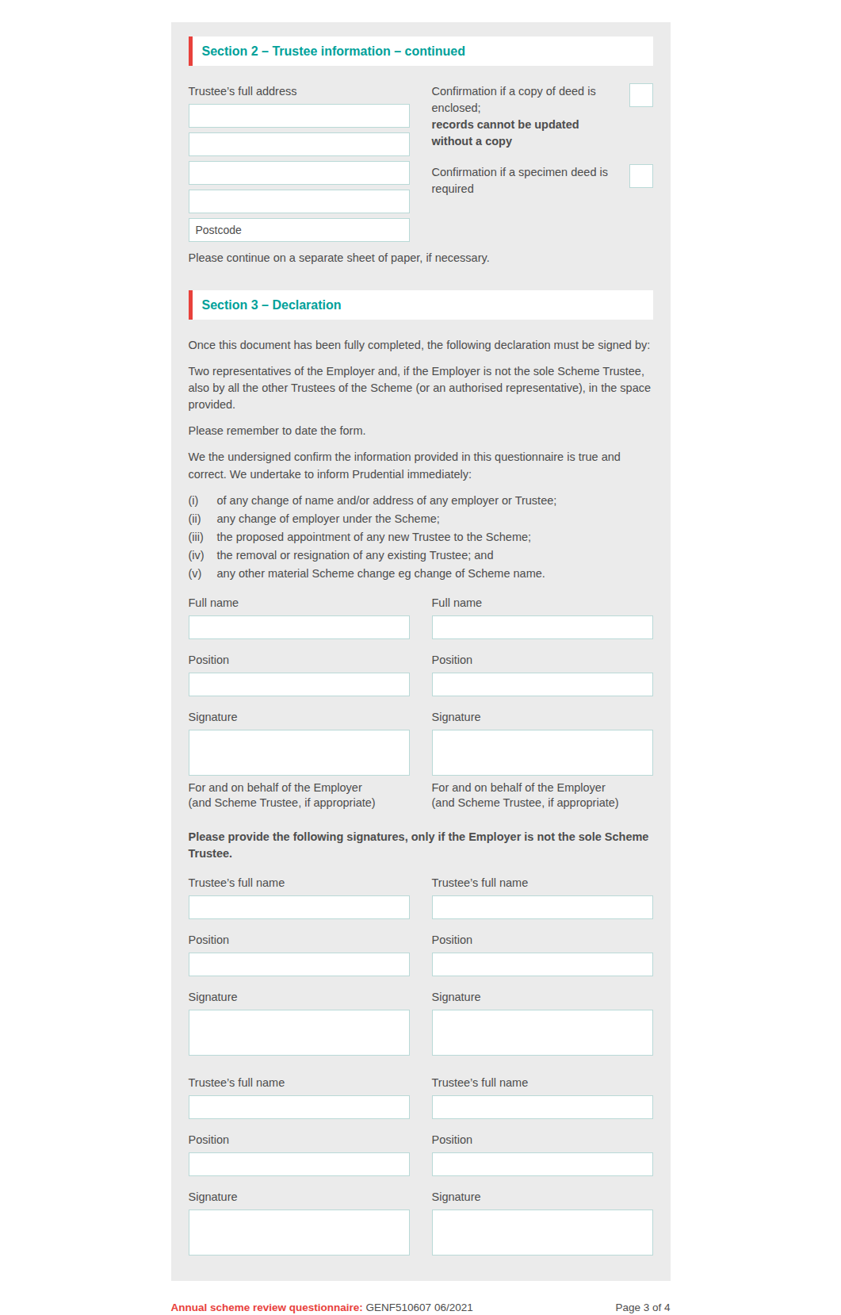Section 2 – Trustee information – continued
Trustee’s full address
Confirmation if a copy of deed is enclosed;
records cannot be updated without a copy
Confirmation if a specimen deed is required
Please continue on a separate sheet of paper, if necessary.
Section 3 – Declaration
Once this document has been fully completed, the following declaration must be signed by:
Two representatives of the Employer and, if the Employer is not the sole Scheme Trustee, also by all the other Trustees of the Scheme (or an authorised representative), in the space provided.
Please remember to date the form.
We the undersigned confirm the information provided in this questionnaire is true and correct. We undertake to inform Prudential immediately:
(i) of any change of name and/or address of any employer or Trustee;
(ii) any change of employer under the Scheme;
(iii) the proposed appointment of any new Trustee to the Scheme;
(iv) the removal or resignation of any existing Trustee; and
(v) any other material Scheme change eg change of Scheme name.
Full name
Position
Signature
For and on behalf of the Employer
(and Scheme Trustee, if appropriate)
Full name
Position
Signature
For and on behalf of the Employer
(and Scheme Trustee, if appropriate)
Please provide the following signatures, only if the Employer is not the sole Scheme Trustee.
Trustee’s full name
Position
Signature
Trustee’s full name
Position
Signature
Trustee’s full name
Position
Signature
Trustee’s full name
Position
Signature
Annual scheme review questionnaire: GENF510607 06/2021
Page 3 of 4